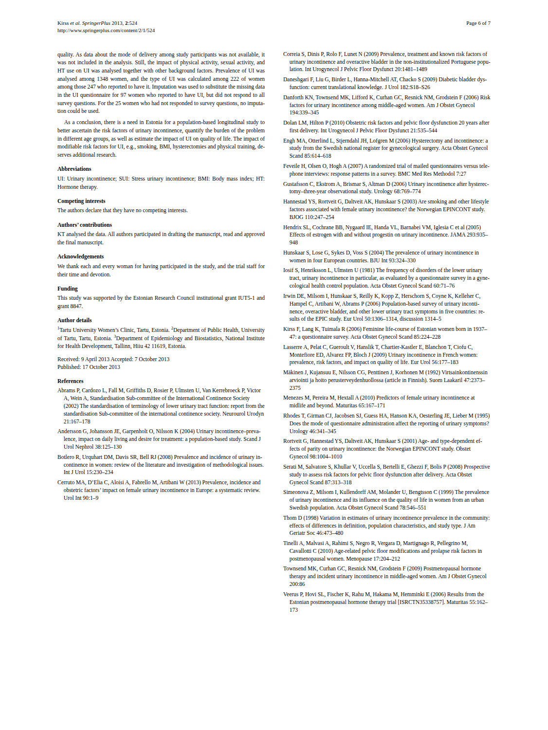Kirss et al. SpringerPlus 2013, 2:524
http://www.springerplus.com/content/2/1/524
Page 6 of 7
quality. As data about the mode of delivery among study participants was not available, it was not included in the analysis. Still, the impact of physical activity, sexual activity, and HT use on UI was analysed together with other background factors. Prevalence of UI was analysed among 1348 women, and the type of UI was calculated among 222 of women among those 247 who reported to have it. Imputation was used to substitute the missing data in the UI questionnaire for 97 women who reported to have UI, but did not respond to all survey questions. For the 25 women who had not responded to survey questions, no imputation could be used.
As a conclusion, there is a need in Estonia for a population-based longitudinal study to better ascertain the risk factors of urinary incontinence, quantify the burden of the problem in different age groups, as well as estimate the impact of UI on quality of life. The impact of modifiable risk factors for UI, e.g., smoking, BMI, hysterectomies and physical training, deserves additional research.
Abbreviations
UI: Urinary incontinence; SUI: Stress urinary incontinence; BMI: Body mass index; HT: Hormone therapy.
Competing interests
The authors declare that they have no competing interests.
Authors’ contributions
KT analysed the data. All authors participated in drafting the manuscript, read and approved the final manuscript.
Acknowledgements
We thank each and every woman for having participated in the study, and the trial staff for their time and devotion.
Funding
This study was supported by the Estonian Research Council institutional grant IUT5-1 and grant 8847.
Author details
1Tartu University Women’s Clinic, Tartu, Estonia. 2Department of Public Health, University of Tartu, Tartu, Estonia. 3Department of Epidemiology and Biostatistics, National Institute for Health Development, Tallinn, Hiiu 42 11619, Estonia.
Received: 9 April 2013 Accepted: 7 October 2013
Published: 17 October 2013
References
Abrams P, Cardozo L, Fall M, Griffiths D, Rosier P, Ulmsten U, Van Kerrebroeck P, Victor A, Wein A, Standardisation Sub-committee of the International Continence Society (2002) The standardisation of terminology of lower urinary tract function: report from the standardisation Sub-committee of the international continence society. Neurourol Urodyn 21:167–178
Andersson G, Johansson JE, Garpenholt O, Nilsson K (2004) Urinary incontinence–prevalence, impact on daily living and desire for treatment: a population-based study. Scand J Urol Nephrol 38:125–130
Botlero R, Urquhart DM, Davis SR, Bell RJ (2008) Prevalence and incidence of urinary incontinence in women: review of the literature and investigation of methodological issues. Int J Urol 15:230–234
Cerruto MA, D’Elia C, Aloisi A, Fabrello M, Artibani W (2013) Prevalence, incidence and obstetric factors’ impact on female urinary incontinence in Europe: a systematic review. Urol Int 90:1–9
Correia S, Dinis P, Rolo F, Lunet N (2009) Prevalence, treatment and known risk factors of urinary incontinence and overactive bladder in the non-institutionalized Portuguese population. Int Urogynecol J Pelvic Floor Dysfunct 20:1481–1489
Daneshgari F, Liu G, Birder L, Hanna-Mitchell AT, Chacko S (2009) Diabetic bladder dysfunction: current translational knowledge. J Urol 182:S18–S26
Danforth KN, Townsend MK, Lifford K, Curhan GC, Resnick NM, Grodstein F (2006) Risk factors for urinary incontinence among middle-aged women. Am J Obstet Gynecol 194:339–345
Dolan LM, Hilton P (2010) Obstetric risk factors and pelvic floor dysfunction 20 years after first delivery. Int Urogynecol J Pelvic Floor Dysfunct 21:535–544
Engh MA, Otterlind L, Stjerndahl JH, Lofgren M (2006) Hysterectomy and incontinence: a study from the Swedish national register for gynecological surgery. Acta Obstet Gynecol Scand 85:614–618
Feveile H, Olsen O, Hogh A (2007) A randomized trial of mailed questionnaires versus telephone interviews: response patterns in a survey. BMC Med Res Methodol 7:27
Gustafsson C, Ekstrom A, Brismar S, Altman D (2006) Urinary incontinence after hysterectomy–three-year observational study. Urology 68:769–774
Hannestad YS, Rortveit G, Daltveit AK, Hunskaar S (2003) Are smoking and other lifestyle factors associated with female urinary incontinence? the Norwegian EPINCONT study. BJOG 110:247–254
Hendrix SL, Cochrane BB, Nygaard IE, Handa VL, Barnabei VM, Iglesia C et al (2005) Effects of estrogen with and without progestin on urinary incontinence. JAMA 293:935–948
Hunskaar S, Lose G, Sykes D, Voss S (2004) The prevalence of urinary incontinence in women in four European countries. BJU Int 93:324–330
Iosif S, Henriksson L, Ulmsten U (1981) The frequency of disorders of the lower urinary tract, urinary incontinence in particular, as evaluated by a questionnaire survey in a gynecological health control population. Acta Obstet Gynecol Scand 60:71–76
Irwin DE, Milsom I, Hunskaar S, Reilly K, Kopp Z, Herschorn S, Coyne K, Kelleher C, Hampel C, Artibani W, Abrams P (2006) Population-based survey of urinary incontinence, overactive bladder, and other lower urinary tract symptoms in five countries: results of the EPIC study. Eur Urol 50:1306–1314, discussion 1314–5
Kirss F, Lang K, Tuimala R (2006) Feminine life-course of Estonian women born in 1937–47: a questionnaire survey. Acta Obstet Gynecol Scand 85:224–228
Lasserre A, Pelat C, Gueroult V, Hanslik T, Chartier-Kastler E, Blanchon T, Ciofu C, Montefiore ED, Alvarez FP, Bloch J (2009) Urinary incontinence in French women: prevalence, risk factors, and impact on quality of life. Eur Urol 56:177–183
Mäkinen J, Kujansuu E, Nilsson CG, Penttinen J, Korhonen M (1992) Virtsainkontinenssin arviointi ja hoito perusterveydenhuollossa (article in Finnish). Suom Laakaril 47:2373–2375
Menezes M, Pereira M, Hextall A (2010) Predictors of female urinary incontinence at midlife and beyond. Maturitas 65:167–171
Rhodes T, Girman CJ, Jacobsen SJ, Guess HA, Hanson KA, Oesterling JE, Lieber M (1995) Does the mode of questionnaire administration affect the reporting of urinary symptoms? Urology 46:341–345
Rortveit G, Hannestad YS, Daltveit AK, Hunskaar S (2001) Age- and type-dependent effects of parity on urinary incontinence: the Norwegian EPINCONT study. Obstet Gynecol 98:1004–1010
Serati M, Salvatore S, Khullar V, Uccella S, Bertelli E, Ghezzi F, Bolis P (2008) Prospective study to assess risk factors for pelvic floor dysfunction after delivery. Acta Obstet Gynecol Scand 87:313–318
Simeonova Z, Milsom I, Kullendorff AM, Molander U, Bengtsson C (1999) The prevalence of urinary incontinence and its influence on the quality of life in women from an urban Swedish population. Acta Obstet Gynecol Scand 78:546–551
Thom D (1998) Variation in estimates of urinary incontinence prevalence in the community: effects of differences in definition, population characteristics, and study type. J Am Geriatr Soc 46:473–480
Tinelli A, Malvasi A, Rahimi S, Negro R, Vergara D, Martignago R, Pellegrino M, Cavallotti C (2010) Age-related pelvic floor modifications and prolapse risk factors in postmenopausal women. Menopause 17:204–212
Townsend MK, Curhan GC, Resnick NM, Grodstein F (2009) Postmenopausal hormone therapy and incident urinary incontinence in middle-aged women. Am J Obstet Gynecol 200:86
Veerus P, Hovi SL, Fischer K, Rahu M, Hakama M, Hemminki E (2006) Results from the Estonian postmenopausal hormone therapy trial [ISRCTN35338757]. Maturitas 55:162–173